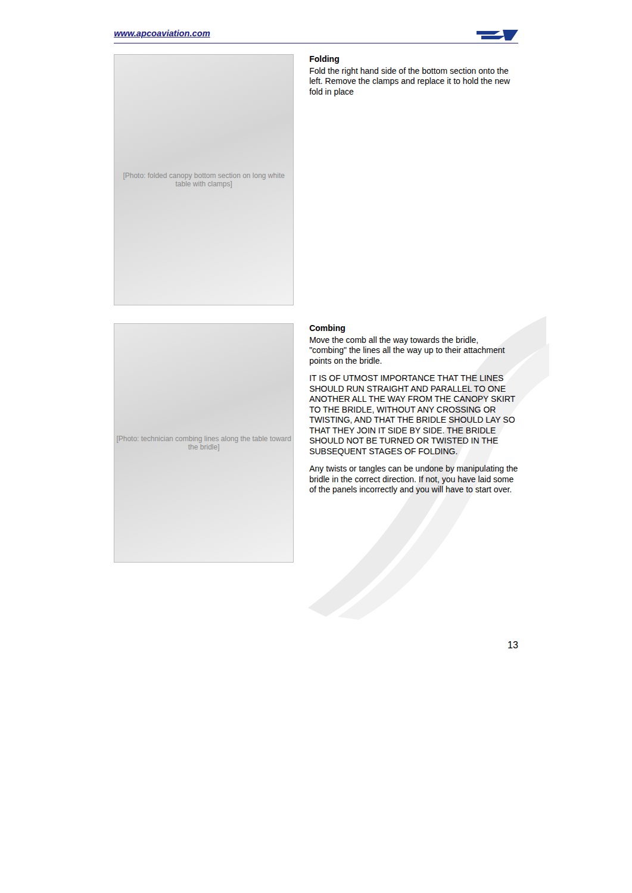www.apcoaviation.com
[Photo: folded canopy bottom section on long white table with clamps]
Folding
Fold the right hand side of the bottom section onto the left. Remove the clamps and replace it to hold the new fold in place
[Photo: technician combing lines along the table toward the bridle]
Combing
Move the comb all the way towards the bridle, "combing" the lines all the way up to their attachment points on the bridle.
It is of utmost importance that the lines should run straight and parallel to one another all the way from the canopy skirt to the bridle, without any crossing or twisting, and that the bridle should lay so that they join it side by side. The bridle should not be turned or twisted in the subsequent stages of folding.
Any twists or tangles can be undone by manipulating the bridle in the correct direction. If not, you have laid some of the panels incorrectly and you will have to start over.
13